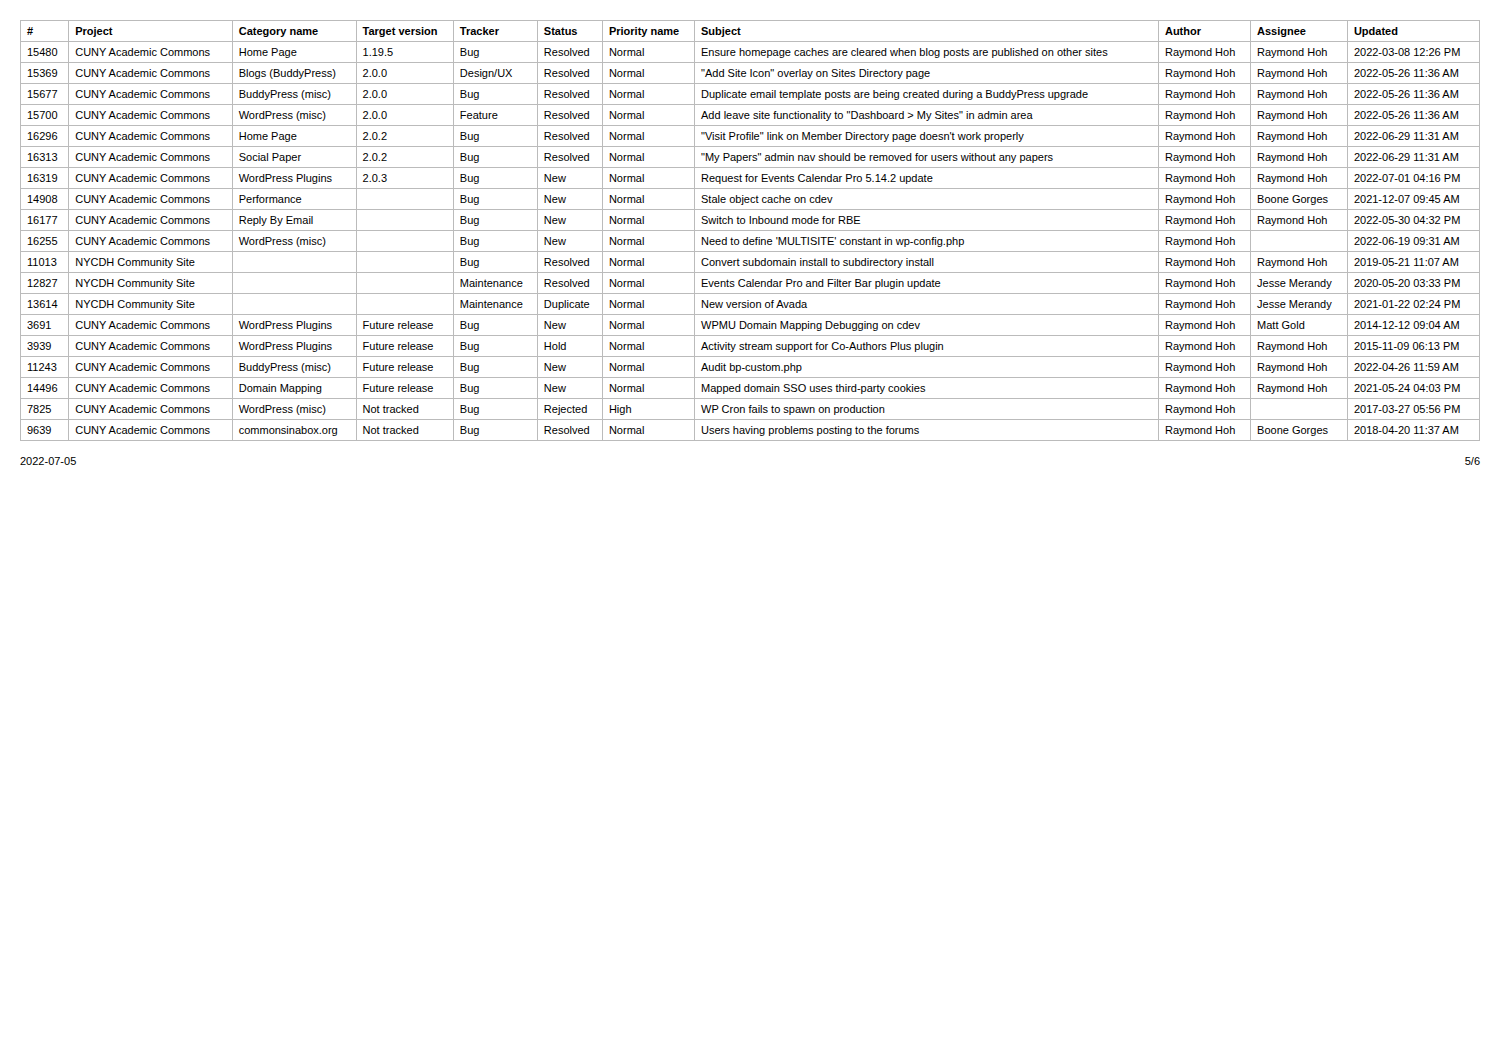| # | Project | Category name | Target version | Tracker | Status | Priority name | Subject | Author | Assignee | Updated |
| --- | --- | --- | --- | --- | --- | --- | --- | --- | --- | --- |
| 15480 | CUNY Academic Commons | Home Page | 1.19.5 | Bug | Resolved | Normal | Ensure homepage caches are cleared when blog posts are published on other sites | Raymond Hoh | Raymond Hoh | 2022-03-08 12:26 PM |
| 15369 | CUNY Academic Commons | Blogs (BuddyPress) | 2.0.0 | Design/UX | Resolved | Normal | "Add Site Icon" overlay on Sites Directory page | Raymond Hoh | Raymond Hoh | 2022-05-26 11:36 AM |
| 15677 | CUNY Academic Commons | BuddyPress (misc) | 2.0.0 | Bug | Resolved | Normal | Duplicate email template posts are being created during a BuddyPress upgrade | Raymond Hoh | Raymond Hoh | 2022-05-26 11:36 AM |
| 15700 | CUNY Academic Commons | WordPress (misc) | 2.0.0 | Feature | Resolved | Normal | Add leave site functionality to "Dashboard > My Sites" in admin area | Raymond Hoh | Raymond Hoh | 2022-05-26 11:36 AM |
| 16296 | CUNY Academic Commons | Home Page | 2.0.2 | Bug | Resolved | Normal | "Visit Profile" link on Member Directory page doesn't work properly | Raymond Hoh | Raymond Hoh | 2022-06-29 11:31 AM |
| 16313 | CUNY Academic Commons | Social Paper | 2.0.2 | Bug | Resolved | Normal | "My Papers" admin nav should be removed for users without any papers | Raymond Hoh | Raymond Hoh | 2022-06-29 11:31 AM |
| 16319 | CUNY Academic Commons | WordPress Plugins | 2.0.3 | Bug | New | Normal | Request for Events Calendar Pro 5.14.2 update | Raymond Hoh | Raymond Hoh | 2022-07-01 04:16 PM |
| 14908 | CUNY Academic Commons | Performance | | Bug | New | Normal | Stale object cache on cdev | Raymond Hoh | Boone Gorges | 2021-12-07 09:45 AM |
| 16177 | CUNY Academic Commons | Reply By Email | | Bug | New | Normal | Switch to Inbound mode for RBE | Raymond Hoh | Raymond Hoh | 2022-05-30 04:32 PM |
| 16255 | CUNY Academic Commons | WordPress (misc) | | Bug | New | Normal | Need to define 'MULTISITE' constant in wp-config.php | Raymond Hoh | | 2022-06-19 09:31 AM |
| 11013 | NYCDH Community Site | | | Bug | Resolved | Normal | Convert subdomain install to subdirectory install | Raymond Hoh | Raymond Hoh | 2019-05-21 11:07 AM |
| 12827 | NYCDH Community Site | | | Maintenance | Resolved | Normal | Events Calendar Pro and Filter Bar plugin update | Raymond Hoh | Jesse Merandy | 2020-05-20 03:33 PM |
| 13614 | NYCDH Community Site | | | Maintenance | Duplicate | Normal | New version of Avada | Raymond Hoh | Jesse Merandy | 2021-01-22 02:24 PM |
| 3691 | CUNY Academic Commons | WordPress Plugins | Future release | Bug | New | Normal | WPMU Domain Mapping Debugging on cdev | Raymond Hoh | Matt Gold | 2014-12-12 09:04 AM |
| 3939 | CUNY Academic Commons | WordPress Plugins | Future release | Bug | Hold | Normal | Activity stream support for Co-Authors Plus plugin | Raymond Hoh | Raymond Hoh | 2015-11-09 06:13 PM |
| 11243 | CUNY Academic Commons | BuddyPress (misc) | Future release | Bug | New | Normal | Audit bp-custom.php | Raymond Hoh | Raymond Hoh | 2022-04-26 11:59 AM |
| 14496 | CUNY Academic Commons | Domain Mapping | Future release | Bug | New | Normal | Mapped domain SSO uses third-party cookies | Raymond Hoh | Raymond Hoh | 2021-05-24 04:03 PM |
| 7825 | CUNY Academic Commons | WordPress (misc) | Not tracked | Bug | Rejected | High | WP Cron fails to spawn on production | Raymond Hoh | | 2017-03-27 05:56 PM |
| 9639 | CUNY Academic Commons | commonsinabox.org | Not tracked | Bug | Resolved | Normal | Users having problems posting to the forums | Raymond Hoh | Boone Gorges | 2018-04-20 11:37 AM |
2022-07-05 5/6